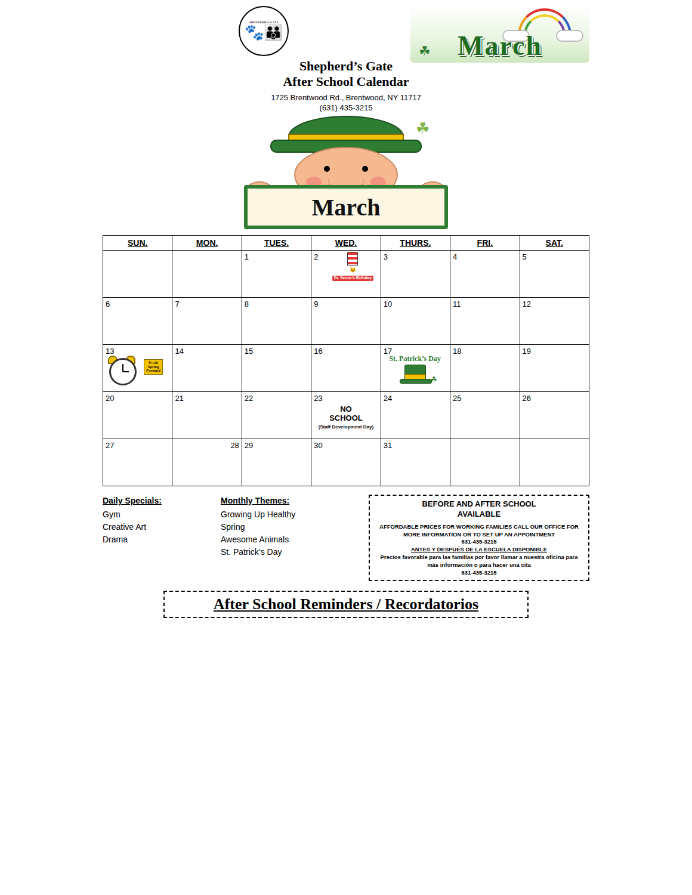SHEPHERD'S GATE
🐾👪
☘
March
Shepherd’s Gate
After School Calendar
1725 Brentwood Rd., Brentwood, NY 11717
(631) 435-3215
☘
March
| SUN. | MON. | TUES. | WED. | THURS. | FRI. | SAT. |
| --- | --- | --- | --- | --- | --- | --- |
| | | 1 | 2 🐱 Dr. Seuss's Birthday | 3 | 4 | 5 |
| 6 | 7 | 8 | 9 | 10 | 11 | 12 |
| 13 ↻+1h Spring Forward | 14 | 15 | 16 | 17 St. Patrick’s Day ☘ | 18 | 19 |
| 20 | 21 | 22 | 23 NO SCHOOL (Staff Development Day) | 24 | 25 | 26 |
| 27 | 28 | 29 | 30 | 31 | | |
Daily Specials:
Gym
Creative Art
Drama
Monthly Themes:
Growing Up Healthy
Spring
Awesome Animals
St. Patrick’s Day
BEFORE AND AFTER SCHOOL
AVAILABLE
AFFORDABLE PRICES FOR WORKING FAMILIES CALL OUR OFFICE FOR MORE INFORMATION OR TO SET UP AN APPOINTMENT
631-435-3215
ANTES Y DESPUÉS DE LA ESCUELA DISPONIBLE
Precios favorable para las familias por favor llamar a nuestra oficina para más información o para hacer una cita
631-435-3215
After School Reminders / Recordatorios